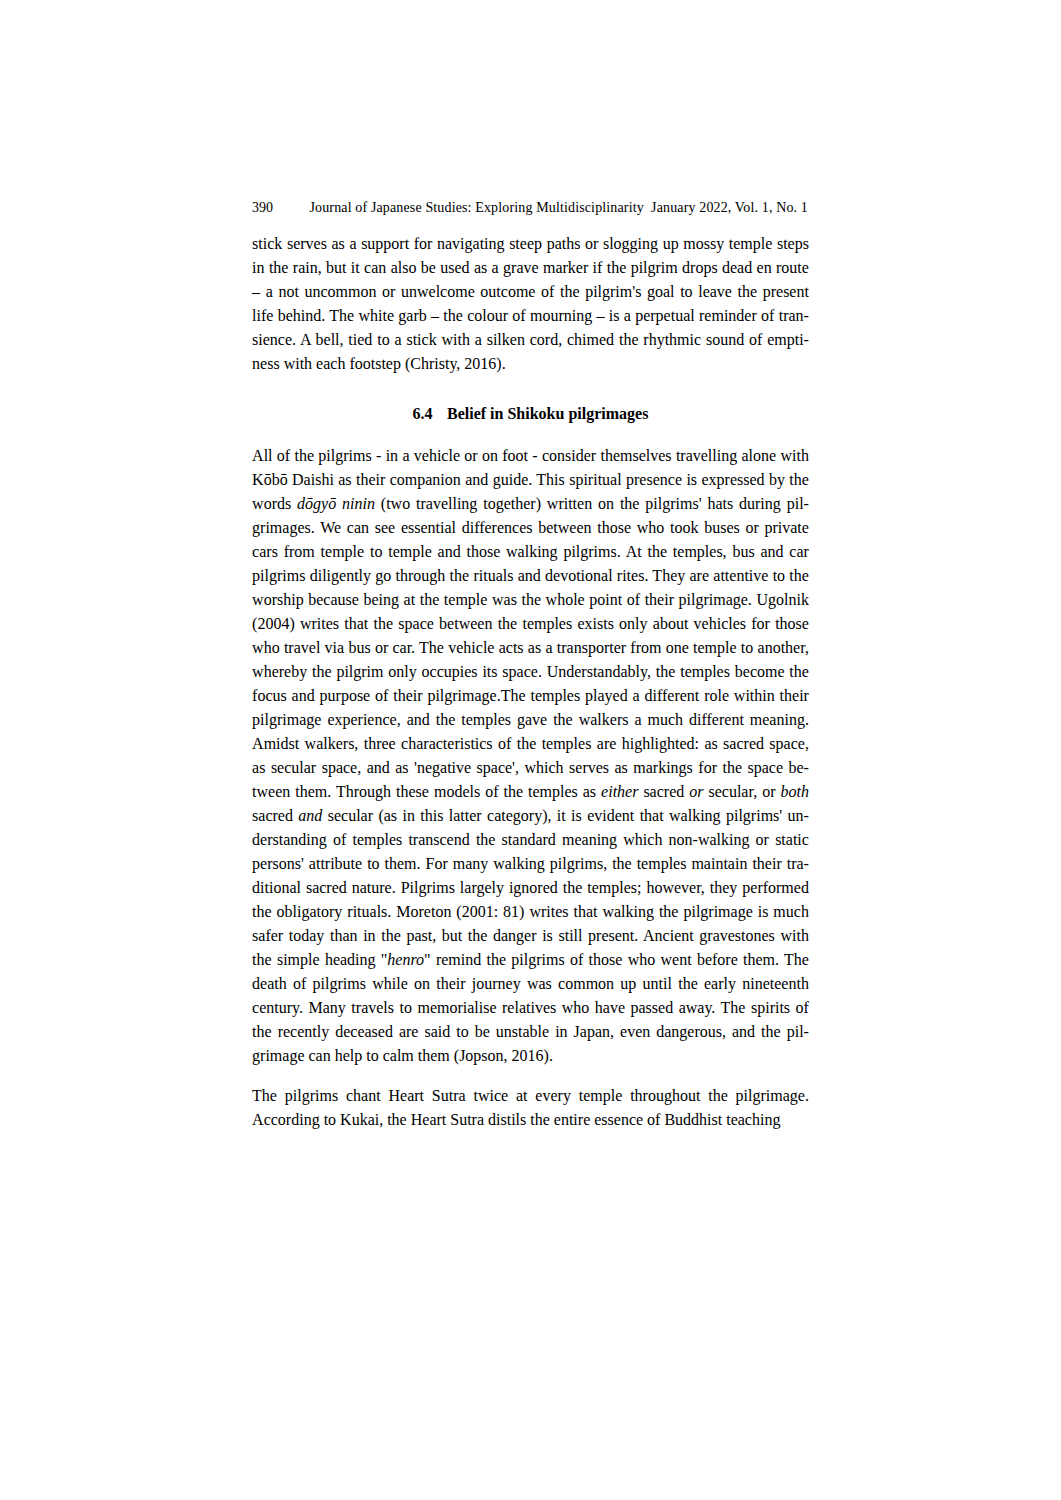390 Journal of Japanese Studies: Exploring Multidisciplinarity January 2022, Vol. 1, No. 1
stick serves as a support for navigating steep paths or slogging up mossy temple steps in the rain, but it can also be used as a grave marker if the pilgrim drops dead en route – a not uncommon or unwelcome outcome of the pilgrim's goal to leave the present life behind. The white garb – the colour of mourning – is a perpetual reminder of transience. A bell, tied to a stick with a silken cord, chimed the rhythmic sound of emptiness with each footstep (Christy, 2016).
6.4 Belief in Shikoku pilgrimages
All of the pilgrims - in a vehicle or on foot - consider themselves travelling alone with Kōbō Daishi as their companion and guide. This spiritual presence is expressed by the words dōgyō ninin (two travelling together) written on the pilgrims' hats during pilgrimages. We can see essential differences between those who took buses or private cars from temple to temple and those walking pilgrims. At the temples, bus and car pilgrims diligently go through the rituals and devotional rites. They are attentive to the worship because being at the temple was the whole point of their pilgrimage. Ugolnik (2004) writes that the space between the temples exists only about vehicles for those who travel via bus or car. The vehicle acts as a transporter from one temple to another, whereby the pilgrim only occupies its space. Understandably, the temples become the focus and purpose of their pilgrimage.The temples played a different role within their pilgrimage experience, and the temples gave the walkers a much different meaning. Amidst walkers, three characteristics of the temples are highlighted: as sacred space, as secular space, and as 'negative space', which serves as markings for the space between them. Through these models of the temples as either sacred or secular, or both sacred and secular (as in this latter category), it is evident that walking pilgrims' understanding of temples transcend the standard meaning which non-walking or static persons' attribute to them. For many walking pilgrims, the temples maintain their traditional sacred nature. Pilgrims largely ignored the temples; however, they performed the obligatory rituals. Moreton (2001: 81) writes that walking the pilgrimage is much safer today than in the past, but the danger is still present. Ancient gravestones with the simple heading "henro" remind the pilgrims of those who went before them. The death of pilgrims while on their journey was common up until the early nineteenth century. Many travels to memorialise relatives who have passed away. The spirits of the recently deceased are said to be unstable in Japan, even dangerous, and the pilgrimage can help to calm them (Jopson, 2016).
The pilgrims chant Heart Sutra twice at every temple throughout the pilgrimage. According to Kukai, the Heart Sutra distils the entire essence of Buddhist teaching